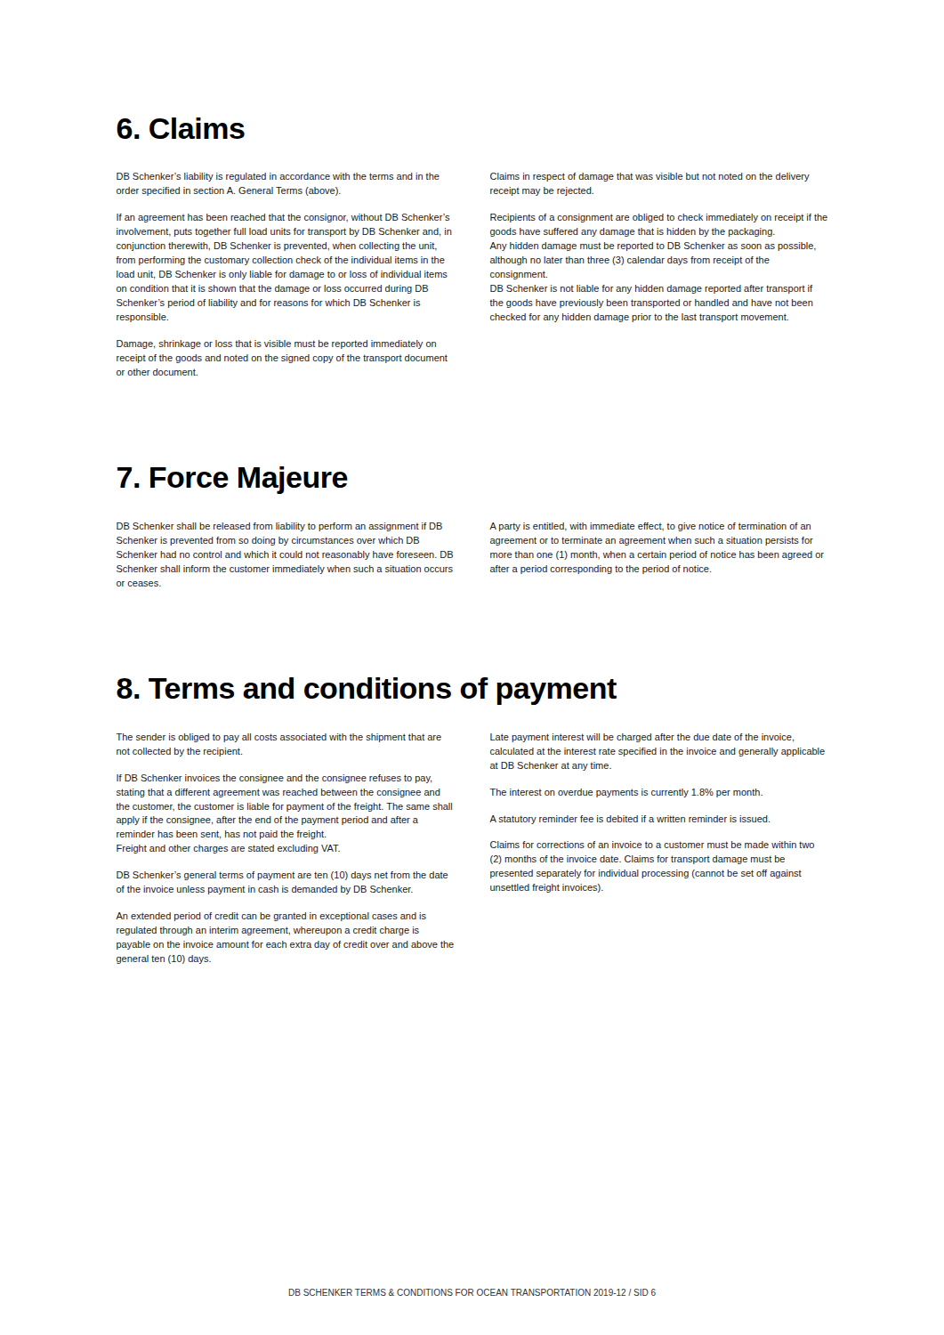6. Claims
DB Schenker’s liability is regulated in accordance with the terms and in the order specified in section A. General Terms (above).
If an agreement has been reached that the consignor, without DB Schenker’s involvement, puts together full load units for transport by DB Schenker and, in conjunction therewith, DB Schenker is prevented, when collecting the unit, from performing the customary collection check of the individual items in the load unit, DB Schenker is only liable for damage to or loss of individual items on condition that it is shown that the damage or loss occurred during DB Schenker’s period of liability and for reasons for which DB Schenker is responsible.
Damage, shrinkage or loss that is visible must be reported immediately on receipt of the goods and noted on the signed copy of the transport document or other document.
Claims in respect of damage that was visible but not noted on the delivery receipt may be rejected.
Recipients of a consignment are obliged to check immediately on receipt if the goods have suffered any damage that is hidden by the packaging.
Any hidden damage must be reported to DB Schenker as soon as possible, although no later than three (3) calendar days from receipt of the consignment.
DB Schenker is not liable for any hidden damage reported after transport if the goods have previously been transported or handled and have not been checked for any hidden damage prior to the last transport movement.
7. Force Majeure
DB Schenker shall be released from liability to perform an assignment if DB Schenker is prevented from so doing by circumstances over which DB Schenker had no control and which it could not reasonably have foreseen. DB Schenker shall inform the customer immediately when such a situation occurs or ceases.
A party is entitled, with immediate effect, to give notice of termination of an agreement or to terminate an agreement when such a situation persists for more than one (1) month, when a certain period of notice has been agreed or after a period corresponding to the period of notice.
8. Terms and conditions of payment
The sender is obliged to pay all costs associated with the shipment that are not collected by the recipient.
If DB Schenker invoices the consignee and the consignee refuses to pay, stating that a different agreement was reached between the consignee and the customer, the customer is liable for payment of the freight. The same shall apply if the consignee, after the end of the payment period and after a reminder has been sent, has not paid the freight.
Freight and other charges are stated excluding VAT.
DB Schenker’s general terms of payment are ten (10) days net from the date of the invoice unless payment in cash is demanded by DB Schenker.
An extended period of credit can be granted in exceptional cases and is regulated through an interim agreement, whereupon a credit charge is payable on the invoice amount for each extra day of credit over and above the general ten (10) days.
Late payment interest will be charged after the due date of the invoice, calculated at the interest rate specified in the invoice and generally applicable at DB Schenker at any time.
The interest on overdue payments is currently 1.8% per month.
A statutory reminder fee is debited if a written reminder is issued.
Claims for corrections of an invoice to a customer must be made within two (2) months of the invoice date. Claims for transport damage must be presented separately for individual processing (cannot be set off against unsettled freight invoices).
DB SCHENKER TERMS & CONDITIONS FOR OCEAN TRANSPORTATION 2019-12 / SID 6